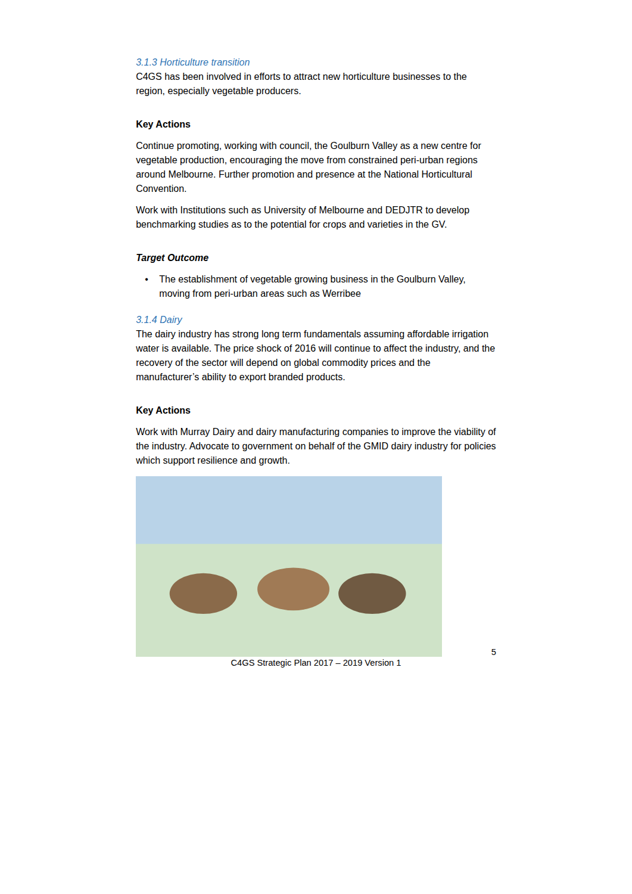3.1.3 Horticulture transition
C4GS has been involved in efforts to attract new horticulture businesses to the region, especially vegetable producers.
Key Actions
Continue promoting, working with council, the Goulburn Valley as a new centre for vegetable production, encouraging the move from constrained peri-urban regions around Melbourne. Further promotion and presence at the National Horticultural Convention.
Work with Institutions such as University of Melbourne and DEDJTR to develop benchmarking studies as to the potential for crops and varieties in the GV.
Target Outcome
The establishment of vegetable growing business in the Goulburn Valley, moving from peri-urban areas such as Werribee
3.1.4 Dairy
The dairy industry has strong long term fundamentals assuming affordable irrigation water is available. The price shock of 2016 will continue to affect the industry, and the recovery of the sector will depend on global commodity prices and the manufacturer’s ability to export branded products.
Key Actions
Work with Murray Dairy and dairy manufacturing companies to improve the viability of the industry. Advocate to government on behalf of the GMID dairy industry for policies which support resilience and growth.
5
C4GS Strategic Plan 2017 – 2019 Version 1